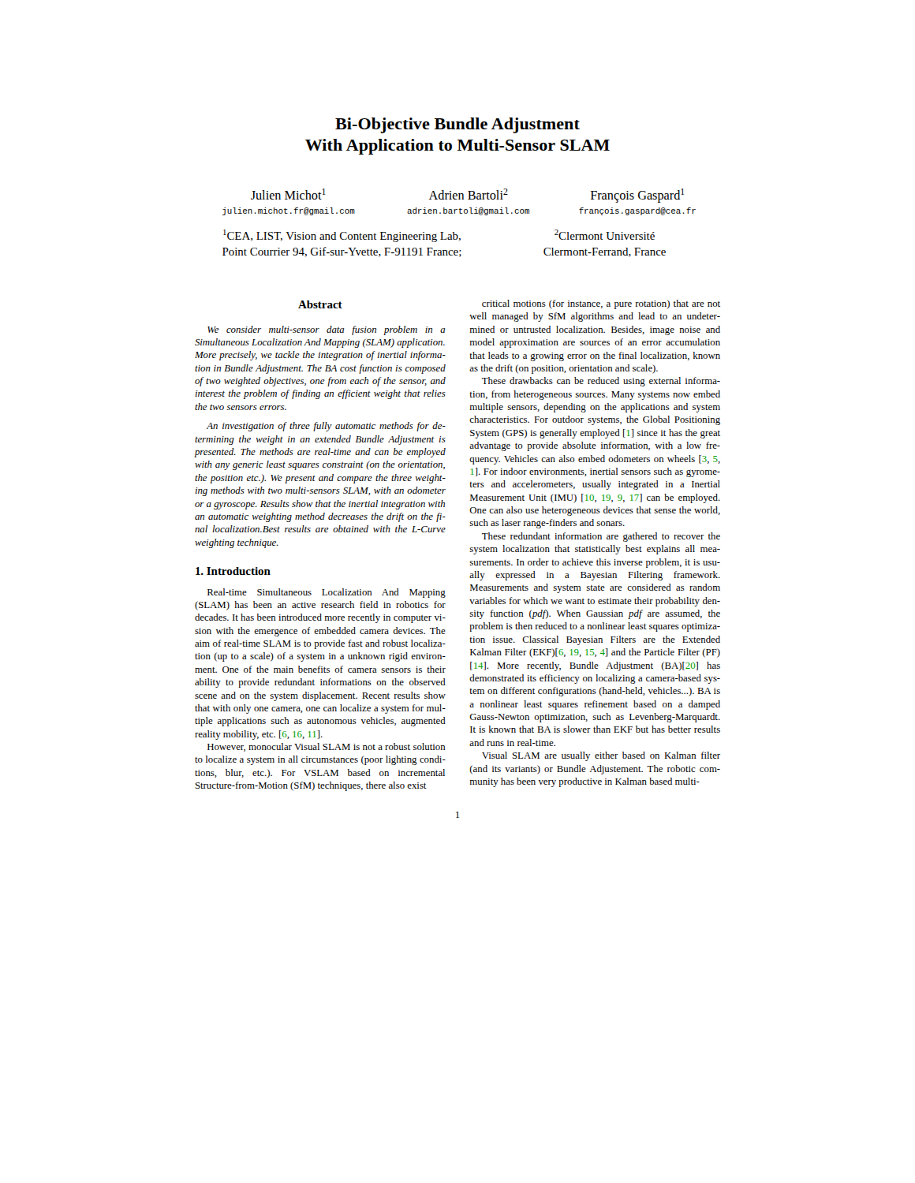Bi-Objective Bundle Adjustment
With Application to Multi-Sensor SLAM
| Julien Michot 1 | Adrien Bartoli 2 | François Gaspard 1 |
| julien.michot.fr@gmail.com | adrien.bartoli@gmail.com | françois.gaspard@cea.fr |
| 1 CEA, LIST, Vision and Content Engineering Lab, Point Courrier 94, Gif-sur-Yvette, F-91191 France; | 2 Clermont Université Clermont-Ferrand, France |
Abstract
We consider multi-sensor data fusion problem in a Simultaneous Localization And Mapping (SLAM) application. More precisely, we tackle the integration of inertial information in Bundle Adjustment. The BA cost function is composed of two weighted objectives, one from each of the sensor, and interest the problem of finding an efficient weight that relies the two sensors errors.
An investigation of three fully automatic methods for determining the weight in an extended Bundle Adjustment is presented. The methods are real-time and can be employed with any generic least squares constraint (on the orientation, the position etc.). We present and compare the three weighting methods with two multi-sensors SLAM, with an odometer or a gyroscope. Results show that the inertial integration with an automatic weighting method decreases the drift on the final localization.Best results are obtained with the L-Curve weighting technique.
1. Introduction
Real-time Simultaneous Localization And Mapping (SLAM) has been an active research field in robotics for decades. It has been introduced more recently in computer vision with the emergence of embedded camera devices. The aim of real-time SLAM is to provide fast and robust localization (up to a scale) of a system in a unknown rigid environment. One of the main benefits of camera sensors is their ability to provide redundant informations on the observed scene and on the system displacement. Recent results show that with only one camera, one can localize a system for multiple applications such as autonomous vehicles, augmented reality mobility, etc. [6, 16, 11].
However, monocular Visual SLAM is not a robust solution to localize a system in all circumstances (poor lighting conditions, blur, etc.). For VSLAM based on incremental Structure-from-Motion (SfM) techniques, there also exist
critical motions (for instance, a pure rotation) that are not well managed by SfM algorithms and lead to an undetermined or untrusted localization. Besides, image noise and model approximation are sources of an error accumulation that leads to a growing error on the final localization, known as the drift (on position, orientation and scale).
These drawbacks can be reduced using external information, from heterogeneous sources. Many systems now embed multiple sensors, depending on the applications and system characteristics. For outdoor systems, the Global Positioning System (GPS) is generally employed [1] since it has the great advantage to provide absolute information, with a low frequency. Vehicles can also embed odometers on wheels [3, 5, 1]. For indoor environments, inertial sensors such as gyrometers and accelerometers, usually integrated in a Inertial Measurement Unit (IMU) [10, 19, 9, 17] can be employed. One can also use heterogeneous devices that sense the world, such as laser range-finders and sonars.
These redundant information are gathered to recover the system localization that statistically best explains all measurements. In order to achieve this inverse problem, it is usually expressed in a Bayesian Filtering framework. Measurements and system state are considered as random variables for which we want to estimate their probability density function (pdf). When Gaussian pdf are assumed, the problem is then reduced to a nonlinear least squares optimization issue. Classical Bayesian Filters are the Extended Kalman Filter (EKF)[6, 19, 15, 4] and the Particle Filter (PF)[14]. More recently, Bundle Adjustment (BA)[20] has demonstrated its efficiency on localizing a camera-based system on different configurations (hand-held, vehicles...). BA is a nonlinear least squares refinement based on a damped Gauss-Newton optimization, such as Levenberg-Marquardt. It is known that BA is slower than EKF but has better results and runs in real-time.
Visual SLAM are usually either based on Kalman filter (and its variants) or Bundle Adjustement. The robotic community has been very productive in Kalman based multi-
1